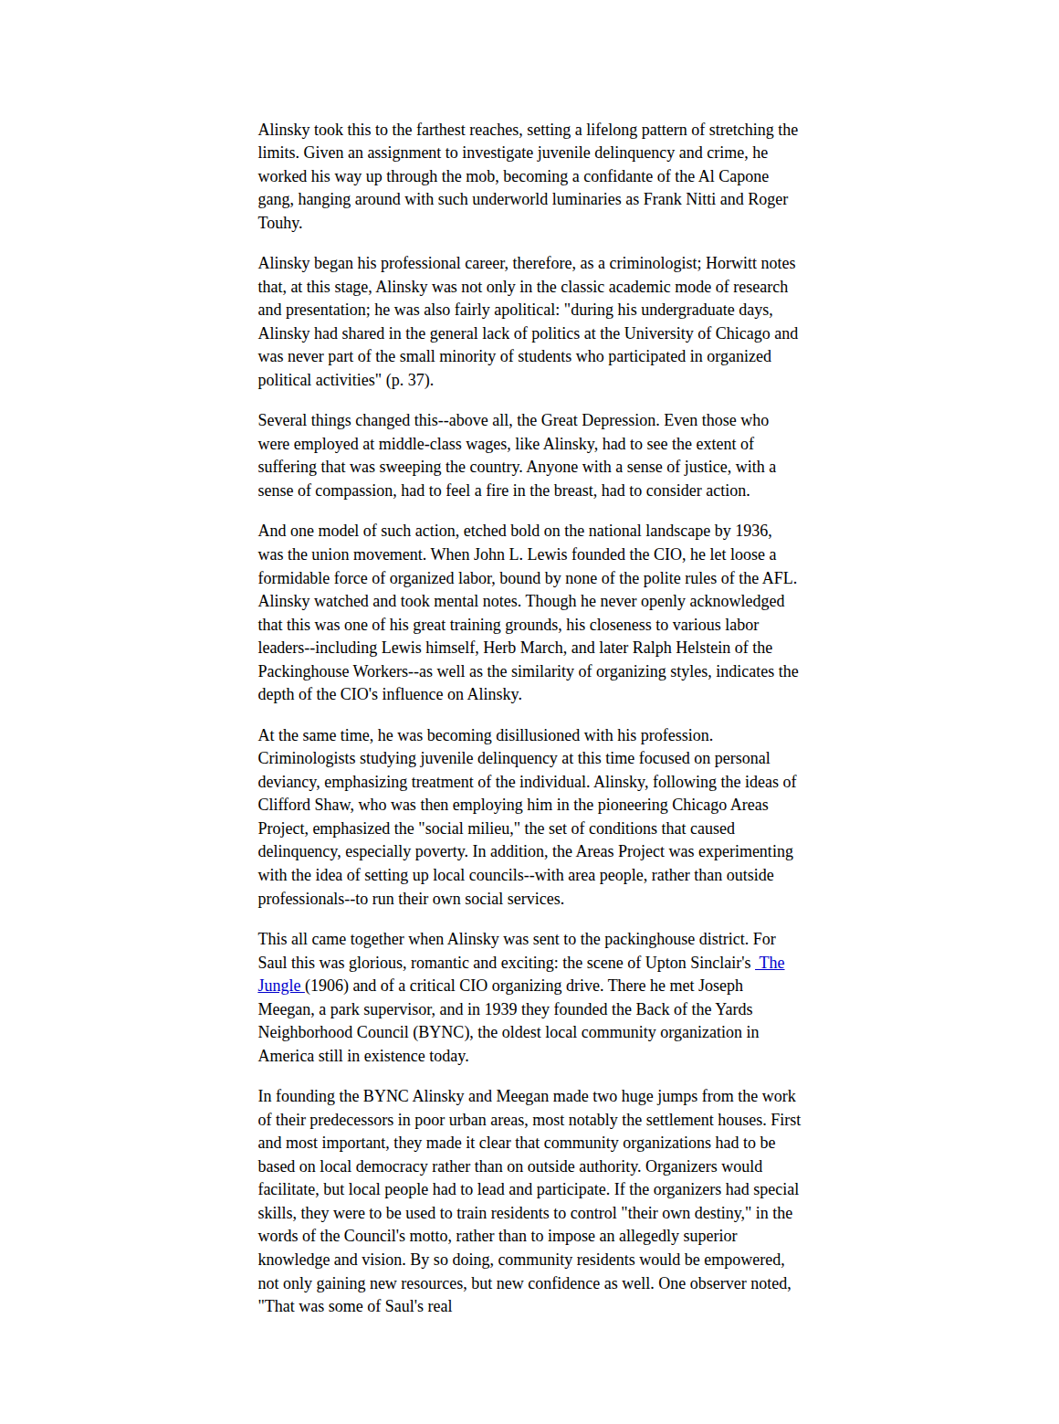Alinsky took this to the farthest reaches, setting a lifelong pattern of stretching the limits. Given an assignment to investigate juvenile delinquency and crime, he worked his way up through the mob, becoming a confidante of the Al Capone gang, hanging around with such underworld luminaries as Frank Nitti and Roger Touhy.
Alinsky began his professional career, therefore, as a criminologist; Horwitt notes that, at this stage, Alinsky was not only in the classic academic mode of research and presentation; he was also fairly apolitical: "during his undergraduate days, Alinsky had shared in the general lack of politics at the University of Chicago and was never part of the small minority of students who participated in organized political activities" (p. 37).
Several things changed this--above all, the Great Depression. Even those who were employed at middle-class wages, like Alinsky, had to see the extent of suffering that was sweeping the country. Anyone with a sense of justice, with a sense of compassion, had to feel a fire in the breast, had to consider action.
And one model of such action, etched bold on the national landscape by 1936, was the union movement. When John L. Lewis founded the CIO, he let loose a formidable force of organized labor, bound by none of the polite rules of the AFL. Alinsky watched and took mental notes. Though he never openly acknowledged that this was one of his great training grounds, his closeness to various labor leaders--including Lewis himself, Herb March, and later Ralph Helstein of the Packinghouse Workers--as well as the similarity of organizing styles, indicates the depth of the CIO's influence on Alinsky.
At the same time, he was becoming disillusioned with his profession. Criminologists studying juvenile delinquency at this time focused on personal deviancy, emphasizing treatment of the individual. Alinsky, following the ideas of Clifford Shaw, who was then employing him in the pioneering Chicago Areas Project, emphasized the "social milieu," the set of conditions that caused delinquency, especially poverty. In addition, the Areas Project was experimenting with the idea of setting up local councils--with area people, rather than outside professionals--to run their own social services.
This all came together when Alinsky was sent to the packinghouse district. For Saul this was glorious, romantic and exciting: the scene of Upton Sinclair's The Jungle (1906) and of a critical CIO organizing drive. There he met Joseph Meegan, a park supervisor, and in 1939 they founded the Back of the Yards Neighborhood Council (BYNC), the oldest local community organization in America still in existence today.
In founding the BYNC Alinsky and Meegan made two huge jumps from the work of their predecessors in poor urban areas, most notably the settlement houses. First and most important, they made it clear that community organizations had to be based on local democracy rather than on outside authority. Organizers would facilitate, but local people had to lead and participate. If the organizers had special skills, they were to be used to train residents to control "their own destiny," in the words of the Council's motto, rather than to impose an allegedly superior knowledge and vision. By so doing, community residents would be empowered, not only gaining new resources, but new confidence as well. One observer noted, "That was some of Saul's real